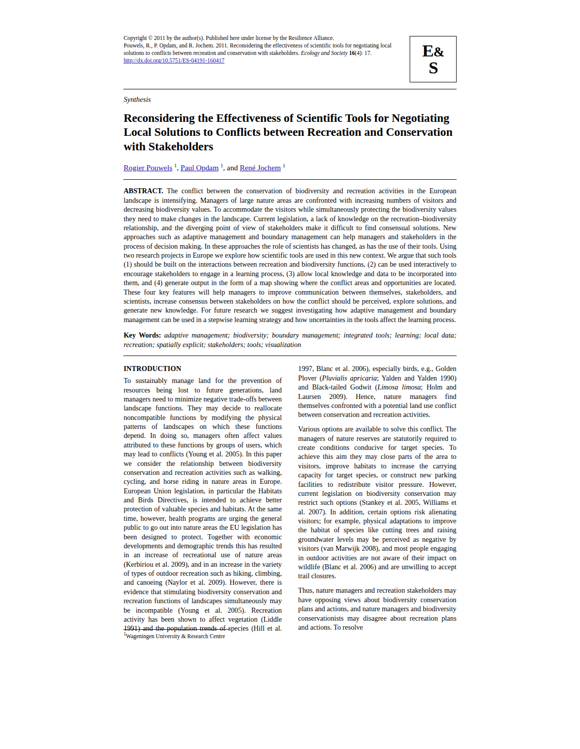Copyright © 2011 by the author(s). Published here under license by the Resilience Alliance.
Pouwels, R., P. Opdam, and R. Jochem. 2011. Reconsidering the effectiveness of scientific tools for negotiating local solutions to conflicts between recreation and conservation with stakeholders. Ecology and Society 16(4): 17.
http://dx.doi.org/10.5751/ES-04191-160417
E&
S
Synthesis
Reconsidering the Effectiveness of Scientific Tools for Negotiating Local Solutions to Conflicts between Recreation and Conservation with Stakeholders
Rogier Pouwels 1, Paul Opdam 1, and René Jochem 1
ABSTRACT. The conflict between the conservation of biodiversity and recreation activities in the European landscape is intensifying. Managers of large nature areas are confronted with increasing numbers of visitors and decreasing biodiversity values. To accommodate the visitors while simultaneously protecting the biodiversity values they need to make changes in the landscape. Current legislation, a lack of knowledge on the recreation–biodiversity relationship, and the diverging point of view of stakeholders make it difficult to find consensual solutions. New approaches such as adaptive management and boundary management can help managers and stakeholders in the process of decision making. In these approaches the role of scientists has changed, as has the use of their tools. Using two research projects in Europe we explore how scientific tools are used in this new context. We argue that such tools (1) should be built on the interactions between recreation and biodiversity functions, (2) can be used interactively to encourage stakeholders to engage in a learning process, (3) allow local knowledge and data to be incorporated into them, and (4) generate output in the form of a map showing where the conflict areas and opportunities are located. These four key features will help managers to improve communication between themselves, stakeholders, and scientists, increase consensus between stakeholders on how the conflict should be perceived, explore solutions, and generate new knowledge. For future research we suggest investigating how adaptive management and boundary management can be used in a stepwise learning strategy and how uncertainties in the tools affect the learning process.
Key Words: adaptive management; biodiversity; boundary management; integrated tools; learning; local data; recreation; spatially explicit; stakeholders; tools; visualization
INTRODUCTION
To sustainably manage land for the prevention of resources being lost to future generations, land managers need to minimize negative trade-offs between landscape functions. They may decide to reallocate noncompatible functions by modifying the physical patterns of landscapes on which these functions depend. In doing so, managers often affect values attributed to these functions by groups of users, which may lead to conflicts (Young et al. 2005). In this paper we consider the relationship between biodiversity conservation and recreation activities such as walking, cycling, and horse riding in nature areas in Europe. European Union legislation, in particular the Habitats and Birds Directives, is intended to achieve better protection of valuable species and habitats. At the same time, however, health programs are urging the general public to go out into nature areas the EU legislation has been designed to protect. Together with economic developments and demographic trends this has resulted in an increase of recreational use of nature areas (Kerbiriou et al. 2009), and in an increase in the variety of types of outdoor recreation such as hiking, climbing, and canoeing (Naylor et al. 2009). However, there is evidence that stimulating biodiversity conservation and recreation functions of landscapes simultaneously may be incompatible (Young et al. 2005). Recreation activity has been shown to affect vegetation (Liddle 1991) and the population trends of species (Hill et al. 1997, Blanc et al. 2006), especially birds, e.g., Golden Plover (Pluvialis apricaria; Yalden and Yalden 1990) and Black-tailed Godwit (Limosa limosa; Holm and Laursen 2009). Hence, nature managers find themselves confronted with a potential land use conflict between conservation and recreation activities.
Various options are available to solve this conflict. The managers of nature reserves are statutorily required to create conditions conducive for target species. To achieve this aim they may close parts of the area to visitors, improve habitats to increase the carrying capacity for target species, or construct new parking facilities to redistribute visitor pressure. However, current legislation on biodiversity conservation may restrict such options (Stankey et al. 2005, Williams et al. 2007). In addition, certain options risk alienating visitors; for example, physical adaptations to improve the habitat of species like cutting trees and raising groundwater levels may be perceived as negative by visitors (van Marwijk 2008), and most people engaging in outdoor activities are not aware of their impact on wildlife (Blanc et al. 2006) and are unwilling to accept trail closures.
Thus, nature managers and recreation stakeholders may have opposing views about biodiversity conservation plans and actions, and nature managers and biodiversity conservationists may disagree about recreation plans and actions. To resolve
1Wageningen University & Research Centre